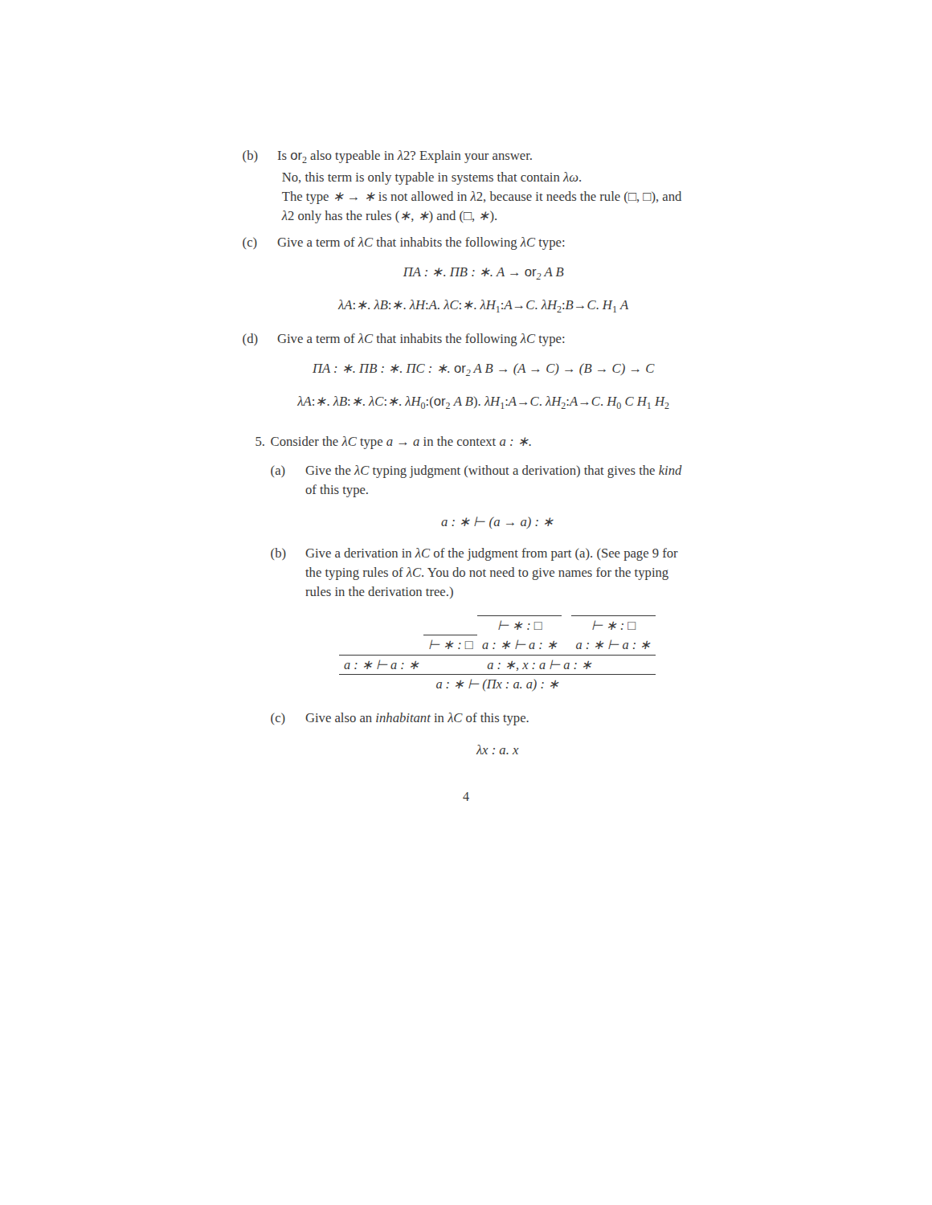(b) Is or2 also typeable in λ2? Explain your answer.
No, this term is only typable in systems that contain λω.
The type ∗ → ∗ is not allowed in λ2, because it needs the rule (□, □), and λ2 only has the rules (∗, ∗) and (□, ∗).
(c) Give a term of λC that inhabits the following λC type:
ΠA : ∗. ΠB : ∗. A → or2 A B
λA:∗. λB:∗. λH:A. λC:∗. λH1:A→C. λH2:B→C. H1 A
(d) Give a term of λC that inhabits the following λC type:
ΠA : ∗. ΠB : ∗. ΠC : ∗. or2 A B → (A → C) → (B → C) → C
λA:∗. λB:∗. λC:∗. λH0:(or2 A B). λH1:A→C. λH2:A→C. H0 C H1 H2
5. Consider the λC type a → a in the context a : ∗.
(a) Give the λC typing judgment (without a derivation) that gives the kind of this type.
a : ∗ ⊢ (a → a) : ∗
(b) Give a derivation in λC of the judgment from part (a). (See page 9 for the typing rules of λC. You do not need to give names for the typing rules in the derivation tree.)
| | | ⊢ ∗ : □ | | ⊢ ∗ : □ |
| | ⊢ ∗ : □ | a : ∗ ⊢ a : ∗ | | a : ∗ ⊢ a : ∗ |
| a : ∗ ⊢ a : ∗ | a : ∗, x : a ⊢ a : ∗ |
| a : ∗ ⊢ (Πx : a. a) : ∗ |
(c) Give also an inhabitant in λC of this type.
λx : a. x
4